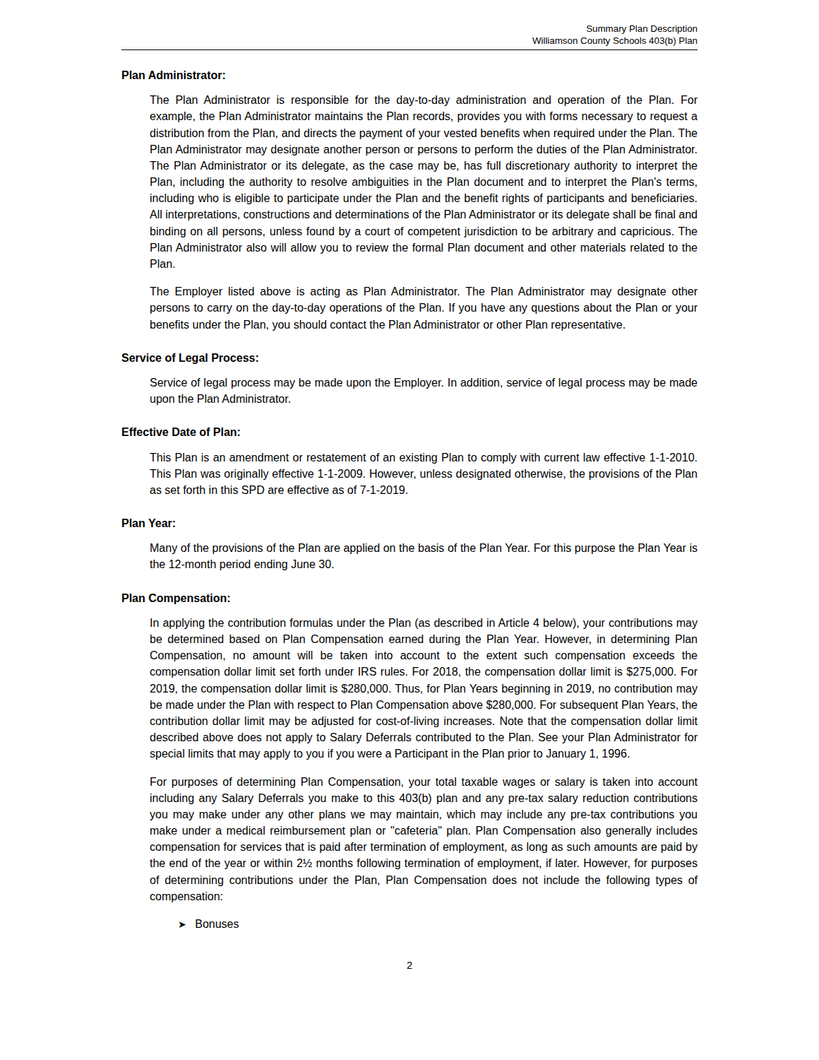Summary Plan Description
Williamson County Schools 403(b) Plan
Plan Administrator:
The Plan Administrator is responsible for the day-to-day administration and operation of the Plan. For example, the Plan Administrator maintains the Plan records, provides you with forms necessary to request a distribution from the Plan, and directs the payment of your vested benefits when required under the Plan. The Plan Administrator may designate another person or persons to perform the duties of the Plan Administrator. The Plan Administrator or its delegate, as the case may be, has full discretionary authority to interpret the Plan, including the authority to resolve ambiguities in the Plan document and to interpret the Plan's terms, including who is eligible to participate under the Plan and the benefit rights of participants and beneficiaries. All interpretations, constructions and determinations of the Plan Administrator or its delegate shall be final and binding on all persons, unless found by a court of competent jurisdiction to be arbitrary and capricious. The Plan Administrator also will allow you to review the formal Plan document and other materials related to the Plan.
The Employer listed above is acting as Plan Administrator. The Plan Administrator may designate other persons to carry on the day-to-day operations of the Plan. If you have any questions about the Plan or your benefits under the Plan, you should contact the Plan Administrator or other Plan representative.
Service of Legal Process:
Service of legal process may be made upon the Employer. In addition, service of legal process may be made upon the Plan Administrator.
Effective Date of Plan:
This Plan is an amendment or restatement of an existing Plan to comply with current law effective 1-1-2010. This Plan was originally effective 1-1-2009. However, unless designated otherwise, the provisions of the Plan as set forth in this SPD are effective as of 7-1-2019.
Plan Year:
Many of the provisions of the Plan are applied on the basis of the Plan Year. For this purpose the Plan Year is the 12-month period ending June 30.
Plan Compensation:
In applying the contribution formulas under the Plan (as described in Article 4 below), your contributions may be determined based on Plan Compensation earned during the Plan Year. However, in determining Plan Compensation, no amount will be taken into account to the extent such compensation exceeds the compensation dollar limit set forth under IRS rules. For 2018, the compensation dollar limit is $275,000. For 2019, the compensation dollar limit is $280,000. Thus, for Plan Years beginning in 2019, no contribution may be made under the Plan with respect to Plan Compensation above $280,000. For subsequent Plan Years, the contribution dollar limit may be adjusted for cost-of-living increases. Note that the compensation dollar limit described above does not apply to Salary Deferrals contributed to the Plan. See your Plan Administrator for special limits that may apply to you if you were a Participant in the Plan prior to January 1, 1996.
For purposes of determining Plan Compensation, your total taxable wages or salary is taken into account including any Salary Deferrals you make to this 403(b) plan and any pre-tax salary reduction contributions you may make under any other plans we may maintain, which may include any pre-tax contributions you make under a medical reimbursement plan or "cafeteria" plan. Plan Compensation also generally includes compensation for services that is paid after termination of employment, as long as such amounts are paid by the end of the year or within 2½ months following termination of employment, if later. However, for purposes of determining contributions under the Plan, Plan Compensation does not include the following types of compensation:
Bonuses
2